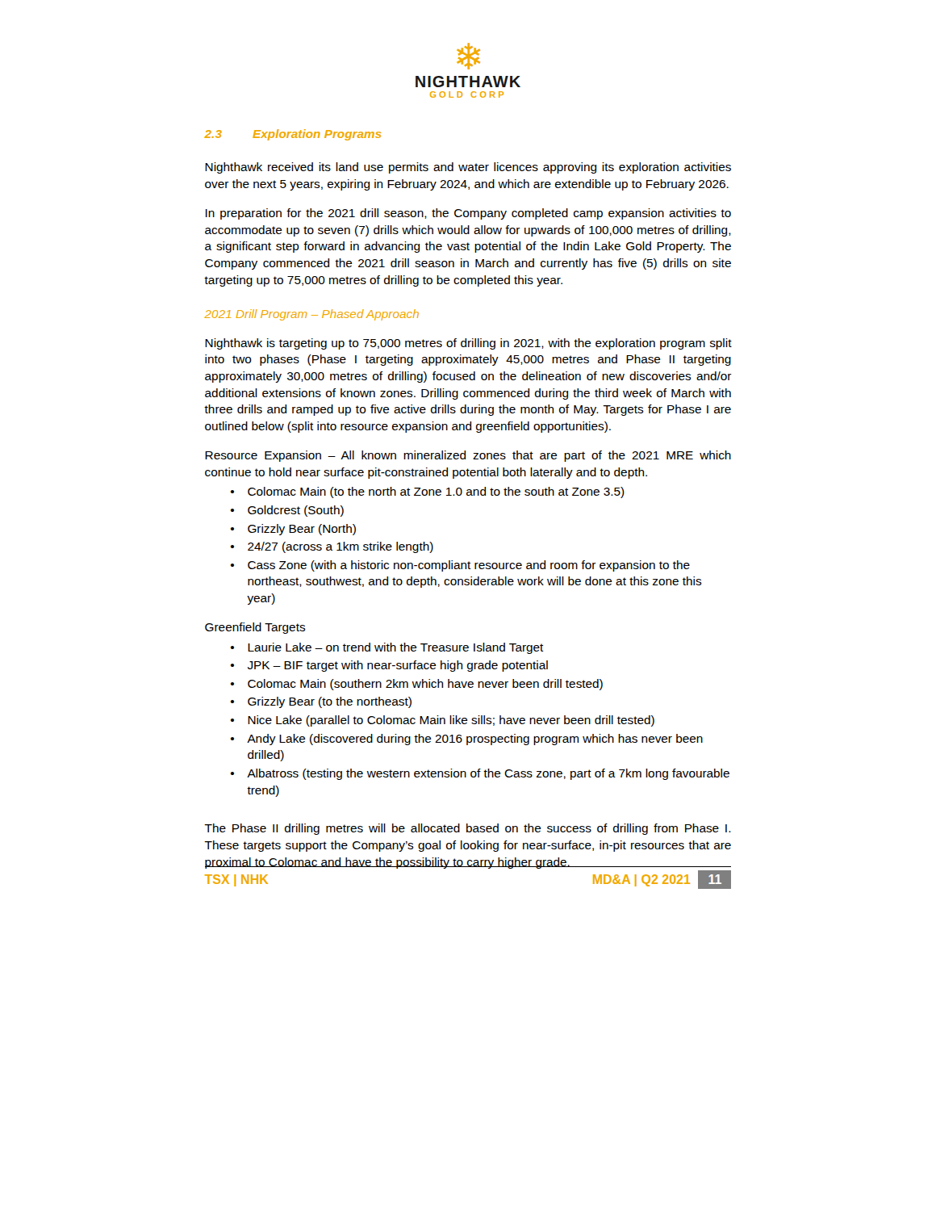❄
NIGHTHAWK
GOLD CORP
2.3 Exploration Programs
Nighthawk received its land use permits and water licences approving its exploration activities over the next 5 years, expiring in February 2024, and which are extendible up to February 2026.
In preparation for the 2021 drill season, the Company completed camp expansion activities to accommodate up to seven (7) drills which would allow for upwards of 100,000 metres of drilling, a significant step forward in advancing the vast potential of the Indin Lake Gold Property. The Company commenced the 2021 drill season in March and currently has five (5) drills on site targeting up to 75,000 metres of drilling to be completed this year.
2021 Drill Program – Phased Approach
Nighthawk is targeting up to 75,000 metres of drilling in 2021, with the exploration program split into two phases (Phase I targeting approximately 45,000 metres and Phase II targeting approximately 30,000 metres of drilling) focused on the delineation of new discoveries and/or additional extensions of known zones. Drilling commenced during the third week of March with three drills and ramped up to five active drills during the month of May. Targets for Phase I are outlined below (split into resource expansion and greenfield opportunities).
Resource Expansion – All known mineralized zones that are part of the 2021 MRE which continue to hold near surface pit-constrained potential both laterally and to depth.
Colomac Main (to the north at Zone 1.0 and to the south at Zone 3.5)
Goldcrest (South)
Grizzly Bear (North)
24/27 (across a 1km strike length)
Cass Zone (with a historic non-compliant resource and room for expansion to the northeast, southwest, and to depth, considerable work will be done at this zone this year)
Greenfield Targets
Laurie Lake – on trend with the Treasure Island Target
JPK – BIF target with near-surface high grade potential
Colomac Main (southern 2km which have never been drill tested)
Grizzly Bear (to the northeast)
Nice Lake (parallel to Colomac Main like sills; have never been drill tested)
Andy Lake (discovered during the 2016 prospecting program which has never been drilled)
Albatross (testing the western extension of the Cass zone, part of a 7km long favourable trend)
The Phase II drilling metres will be allocated based on the success of drilling from Phase I. These targets support the Company’s goal of looking for near-surface, in-pit resources that are proximal to Colomac and have the possibility to carry higher grade.
TSX | NHK
MD&A | Q2 2021 11